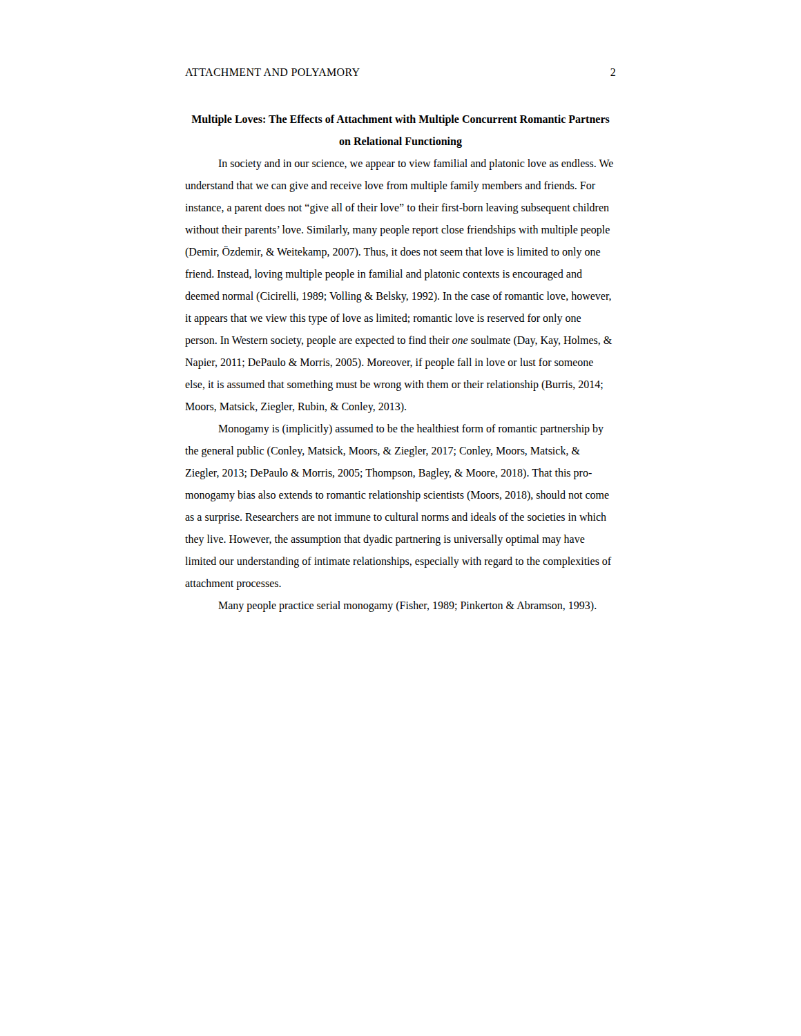Attachment and Polyamory 2
Multiple Loves: The Effects of Attachment with Multiple Concurrent Romantic Partners on Relational Functioning
In society and in our science, we appear to view familial and platonic love as endless. We understand that we can give and receive love from multiple family members and friends. For instance, a parent does not “give all of their love” to their first-born leaving subsequent children without their parents’ love. Similarly, many people report close friendships with multiple people (Demir, Özdemir, & Weitekamp, 2007). Thus, it does not seem that love is limited to only one friend. Instead, loving multiple people in familial and platonic contexts is encouraged and deemed normal (Cicirelli, 1989; Volling & Belsky, 1992). In the case of romantic love, however, it appears that we view this type of love as limited; romantic love is reserved for only one person. In Western society, people are expected to find their one soulmate (Day, Kay, Holmes, & Napier, 2011; DePaulo & Morris, 2005). Moreover, if people fall in love or lust for someone else, it is assumed that something must be wrong with them or their relationship (Burris, 2014; Moors, Matsick, Ziegler, Rubin, & Conley, 2013).
Monogamy is (implicitly) assumed to be the healthiest form of romantic partnership by the general public (Conley, Matsick, Moors, & Ziegler, 2017; Conley, Moors, Matsick, & Ziegler, 2013; DePaulo & Morris, 2005; Thompson, Bagley, & Moore, 2018). That this pro-monogamy bias also extends to romantic relationship scientists (Moors, 2018), should not come as a surprise. Researchers are not immune to cultural norms and ideals of the societies in which they live. However, the assumption that dyadic partnering is universally optimal may have limited our understanding of intimate relationships, especially with regard to the complexities of attachment processes.
Many people practice serial monogamy (Fisher, 1989; Pinkerton & Abramson, 1993).